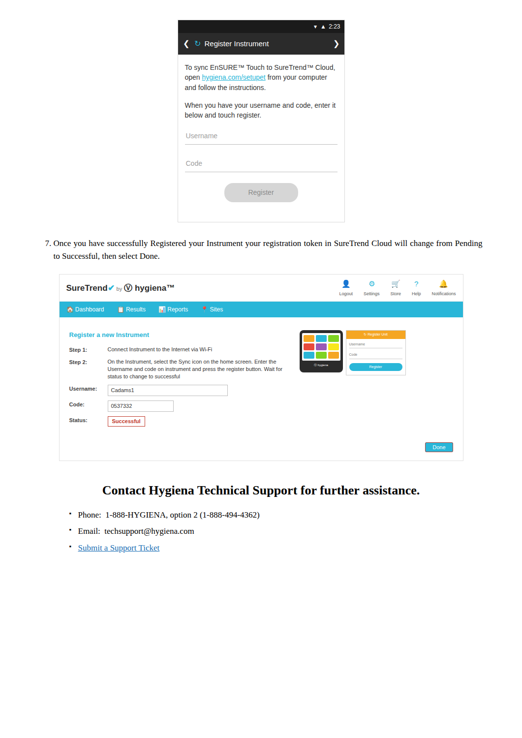▾ ▲ 2:23
❮ ↻ Register Instrument ❯
To sync EnSURE™ Touch to SureTrend™ Cloud, open hygiena.com/setupet from your computer and follow the instructions.
When you have your username and code, enter it below and touch register.
Username
Code
Register
Once you have successfully Registered your Instrument your registration token in SureTrend Cloud will change from Pending to Successful, then select Done.
SureTrend✔byⓋ hygiena™
👤Logout
⚙Settings
🛒Store
?Help
🔔Notifications
🏠 Dashboard 📋 Results 📊 Reports 📍 Sites
Register a new Instrument
Step 1:
Connect Instrument to the Internet via Wi-Fi
Step 2:
On the Instrument, select the Sync icon on the home screen. Enter the Username and code on instrument and press the register button. Wait for status to change to successful
Username:
Cadams1
Code:
0537332
Status:
Successful
Ⓥ hygiena
↻ Register Unit
Username
Code
Register
Done
Contact Hygiena Technical Support for further assistance.
Phone: 1-888-HYGIENA, option 2 (1-888-494-4362)
Email: techsupport@hygiena.com
Submit a Support Ticket